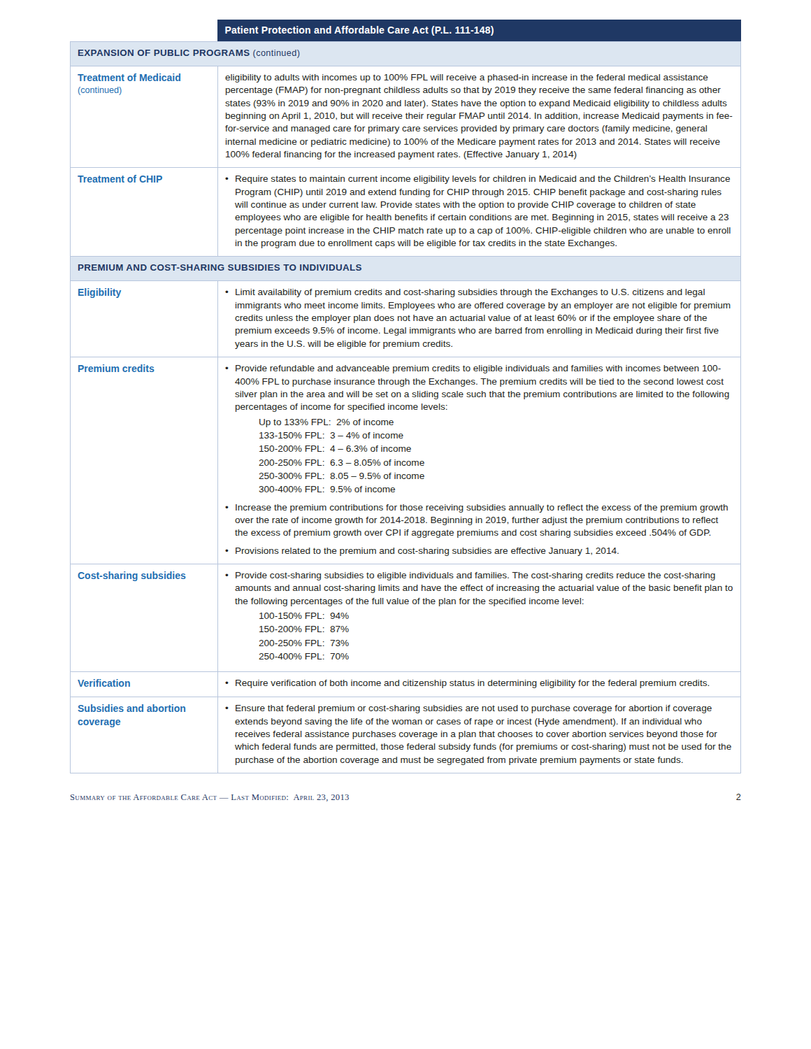| | Patient Protection and Affordable Care Act (P.L. 111-148) |
| Expansion of Public Programs (continued) |
| Treatment of Medicaid (continued) | eligibility to adults with incomes up to 100% FPL will receive a phased-in increase in the federal medical assistance percentage (FMAP) for non-pregnant childless adults so that by 2019 they receive the same federal financing as other states (93% in 2019 and 90% in 2020 and later). States have the option to expand Medicaid eligibility to childless adults beginning on April 1, 2010, but will receive their regular FMAP until 2014. In addition, increase Medicaid payments in fee-for-service and managed care for primary care services provided by primary care doctors (family medicine, general internal medicine or pediatric medicine) to 100% of the Medicare payment rates for 2013 and 2014. States will receive 100% federal financing for the increased payment rates. (Effective January 1, 2014) |
| Treatment of CHIP | Require states to maintain current income eligibility levels for children in Medicaid and the Children’s Health Insurance Program (CHIP) until 2019 and extend funding for CHIP through 2015. CHIP benefit package and cost-sharing rules will continue as under current law. Provide states with the option to provide CHIP coverage to children of state employees who are eligible for health benefits if certain conditions are met. Beginning in 2015, states will receive a 23 percentage point increase in the CHIP match rate up to a cap of 100%. CHIP-eligible children who are unable to enroll in the program due to enrollment caps will be eligible for tax credits in the state Exchanges. |
| Premium and Cost-Sharing Subsidies to Individuals |
| Eligibility | Limit availability of premium credits and cost-sharing subsidies through the Exchanges to U.S. citizens and legal immigrants who meet income limits. Employees who are offered coverage by an employer are not eligible for premium credits unless the employer plan does not have an actuarial value of at least 60% or if the employee share of the premium exceeds 9.5% of income. Legal immigrants who are barred from enrolling in Medicaid during their first five years in the U.S. will be eligible for premium credits. |
| Premium credits | Provide refundable and advanceable premium credits to eligible individuals and families with incomes between 100-400% FPL to purchase insurance through the Exchanges. The premium credits will be tied to the second lowest cost silver plan in the area and will be set on a sliding scale such that the premium contributions are limited to the following percentages of income for specified income levels: Up to 133% FPL: 2% of income 133-150% FPL: 3 – 4% of income 150-200% FPL: 4 – 6.3% of income 200-250% FPL: 6.3 – 8.05% of income 250-300% FPL: 8.05 – 9.5% of income 300-400% FPL: 9.5% of income Increase the premium contributions for those receiving subsidies annually to reflect the excess of the premium growth over the rate of income growth for 2014-2018. Beginning in 2019, further adjust the premium contributions to reflect the excess of premium growth over CPI if aggregate premiums and cost sharing subsidies exceed .504% of GDP. Provisions related to the premium and cost-sharing subsidies are effective January 1, 2014. |
| Cost-sharing subsidies | Provide cost-sharing subsidies to eligible individuals and families. The cost-sharing credits reduce the cost-sharing amounts and annual cost-sharing limits and have the effect of increasing the actuarial value of the basic benefit plan to the following percentages of the full value of the plan for the specified income level: 100-150% FPL: 94% 150-200% FPL: 87% 200-250% FPL: 73% 250-400% FPL: 70% |
| Verification | Require verification of both income and citizenship status in determining eligibility for the federal premium credits. |
| Subsidies and abortion coverage | Ensure that federal premium or cost-sharing subsidies are not used to purchase coverage for abortion if coverage extends beyond saving the life of the woman or cases of rape or incest (Hyde amendment). If an individual who receives federal assistance purchases coverage in a plan that chooses to cover abortion services beyond those for which federal funds are permitted, those federal subsidy funds (for premiums or cost-sharing) must not be used for the purchase of the abortion coverage and must be segregated from private premium payments or state funds. |
Summary of the Affordable Care Act — Last Modified: April 23, 2013
2